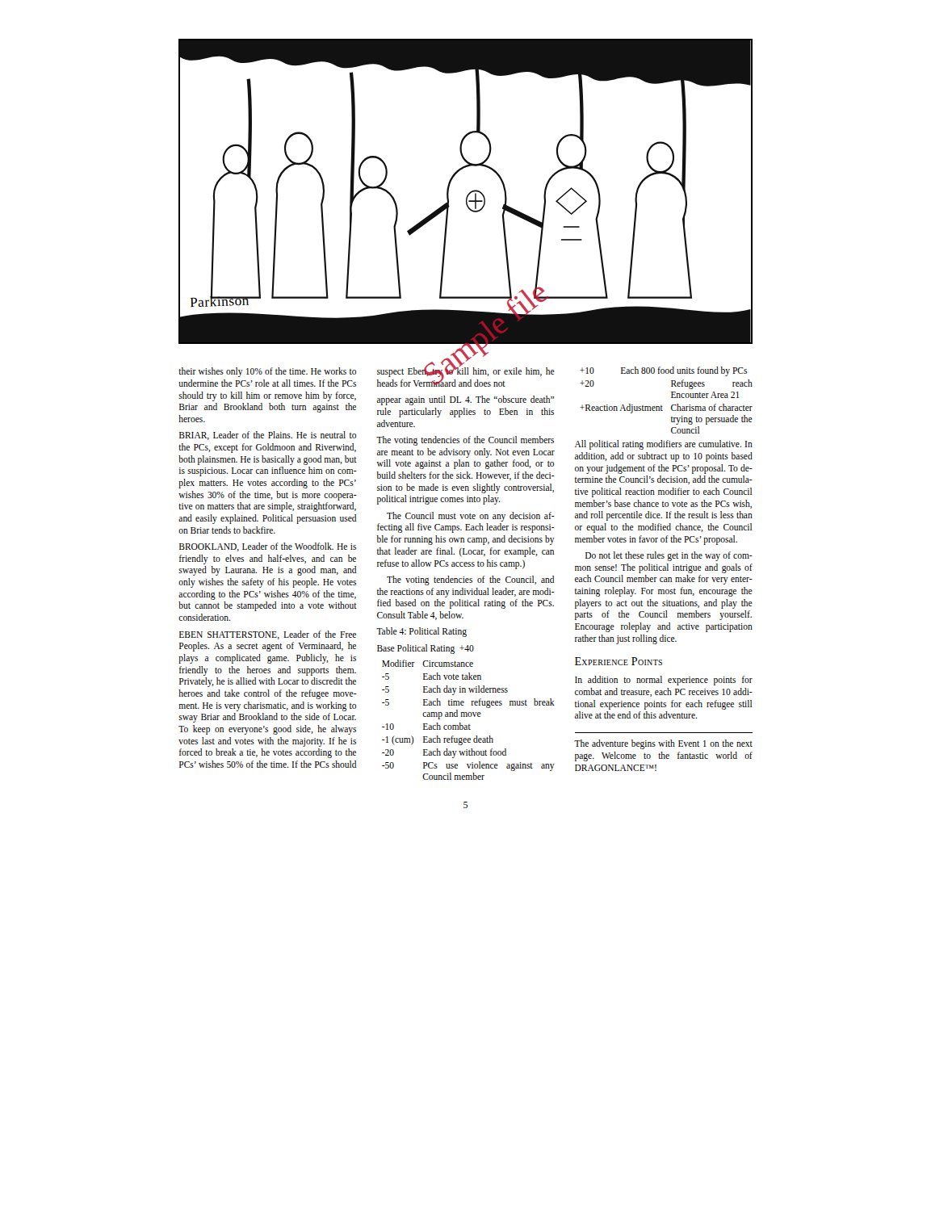Parkinson
Sample file
their wishes only 10% of the time. He works to undermine the PCs’ role at all times. If the PCs should try to kill him or remove him by force, Briar and Brookland both turn against the heroes.
BRIAR, Leader of the Plains. He is neutral to the PCs, except for Goldmoon and Riverwind, both plainsmen. He is basically a good man, but is suspicious. Locar can influence him on complex matters. He votes according to the PCs’ wishes 30% of the time, but is more cooperative on matters that are simple, straightforward, and easily explained. Political persuasion used on Briar tends to backfire.
BROOKLAND, Leader of the Woodfolk. He is friendly to elves and half-elves, and can be swayed by Laurana. He is a good man, and only wishes the safety of his people. He votes according to the PCs’ wishes 40% of the time, but cannot be stampeded into a vote without consideration.
EBEN SHATTERSTONE, Leader of the Free Peoples. As a secret agent of Verminaard, he plays a complicated game. Publicly, he is friendly to the heroes and supports them. Privately, he is allied with Locar to discredit the heroes and take control of the refugee movement. He is very charismatic, and is working to sway Briar and Brookland to the side of Locar. To keep on everyone’s good side, he always votes last and votes with the majority. If he is forced to break a tie, he votes according to the PCs’ wishes 50% of the time. If the PCs should suspect Eben, try to kill him, or exile him, he heads for Verminaard and does not
appear again until DL 4. The “obscure death” rule particularly applies to Eben in this adventure.
The voting tendencies of the Council members are meant to be advisory only. Not even Locar will vote against a plan to gather food, or to build shelters for the sick. However, if the decision to be made is even slightly controversial, political intrigue comes into play.
The Council must vote on any decision affecting all five Camps. Each leader is responsible for running his own camp, and decisions by that leader are final. (Locar, for example, can refuse to allow PCs access to his camp.)
The voting tendencies of the Council, and the reactions of any individual leader, are modified based on the political rating of the PCs. Consult Table 4, below.
Table 4: Political Rating
Base Political Rating +40
| Modifier | Circumstance |
| -5 | Each vote taken |
| -5 | Each day in wilderness |
| -5 | Each time refugees must break camp and move |
| -10 | Each combat |
| -1 (cum) | Each refugee death |
| -20 | Each day without food |
| -50 | PCs use violence against any Council member |
| +10 | Each 800 food units found by PCs |
| +20 | Refugees reach Encounter Area 21 |
| +Reaction Adjustment | Charisma of character trying to persuade the Council |
All political rating modifiers are cumulative. In addition, add or subtract up to 10 points based on your judgement of the PCs’ proposal. To determine the Council’s decision, add the cumulative political reaction modifier to each Council member’s base chance to vote as the PCs wish, and roll percentile dice. If the result is less than or equal to the modified chance, the Council member votes in favor of the PCs’ proposal.
Do not let these rules get in the way of common sense! The political intrigue and goals of each Council member can make for very entertaining roleplay. For most fun, encourage the players to act out the situations, and play the parts of the Council members yourself. Encourage roleplay and active participation rather than just rolling dice.
Experience Points
In addition to normal experience points for combat and treasure, each PC receives 10 additional experience points for each refugee still alive at the end of this adventure.
The adventure begins with Event 1 on the next page. Welcome to the fantastic world of DRAGONLANCE™!
5